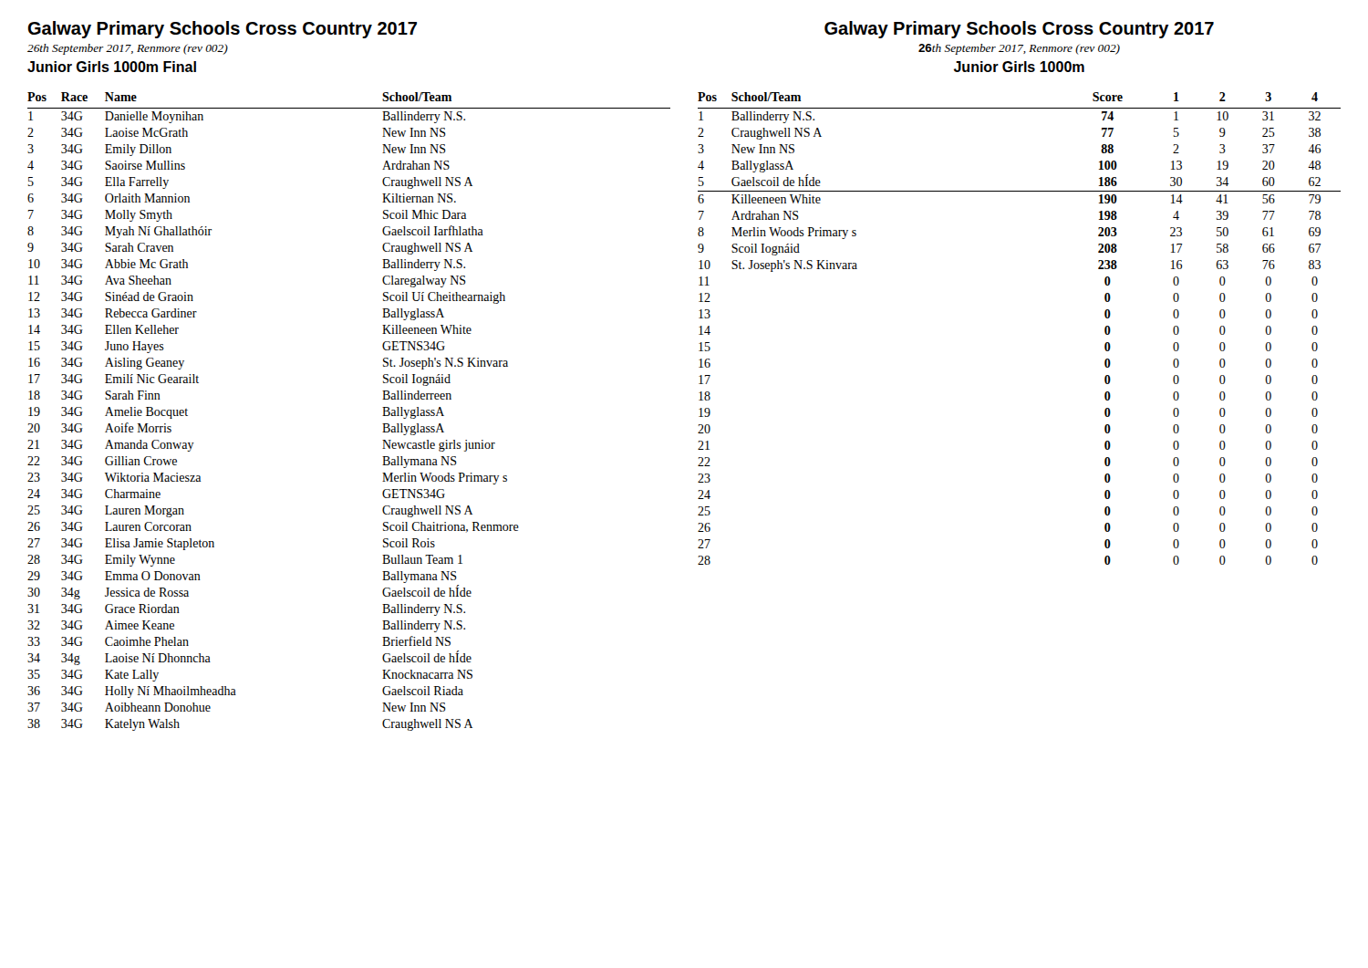Galway Primary Schools Cross Country 2017
26th September 2017, Renmore (rev 002)
Junior Girls 1000m Final
| Pos | Race | Name | School/Team |
| --- | --- | --- | --- |
| 1 | 34G | Danielle Moynihan | Ballinderry N.S. |
| 2 | 34G | Laoise McGrath | New Inn NS |
| 3 | 34G | Emily Dillon | New Inn NS |
| 4 | 34G | Saoirse Mullins | Ardrahan NS |
| 5 | 34G | Ella Farrelly | Craughwell NS A |
| 6 | 34G | Orlaith Mannion | Kiltiernan NS. |
| 7 | 34G | Molly Smyth | Scoil Mhic Dara |
| 8 | 34G | Myah Ní Ghallathóir | Gaelscoil Iarfhlatha |
| 9 | 34G | Sarah Craven | Craughwell NS A |
| 10 | 34G | Abbie Mc Grath | Ballinderry N.S. |
| 11 | 34G | Ava Sheehan | Claregalway NS |
| 12 | 34G | Sinéad de Graoin | Scoil Uí Cheithearnaigh |
| 13 | 34G | Rebecca Gardiner | BallyglassA |
| 14 | 34G | Ellen Kelleher | Killeeneen White |
| 15 | 34G | Juno Hayes | GETNS34G |
| 16 | 34G | Aisling Geaney | St. Joseph's N.S Kinvara |
| 17 | 34G | Emilí Nic Gearailt | Scoil Iognáid |
| 18 | 34G | Sarah Finn | Ballinderreen |
| 19 | 34G | Amelie Bocquet | BallyglassA |
| 20 | 34G | Aoife Morris | BallyglassA |
| 21 | 34G | Amanda Conway | Newcastle girls junior |
| 22 | 34G | Gillian Crowe | Ballymana NS |
| 23 | 34G | Wiktoria Maciesza | Merlin Woods Primary s |
| 24 | 34G | Charmaine | GETNS34G |
| 25 | 34G | Lauren Morgan | Craughwell NS A |
| 26 | 34G | Lauren Corcoran | Scoil Chaitriona, Renmore |
| 27 | 34G | Elisa Jamie Stapleton | Scoil Rois |
| 28 | 34G | Emily Wynne | Bullaun Team 1 |
| 29 | 34G | Emma O Donovan | Ballymana NS |
| 30 | 34g | Jessica de Rossa | Gaelscoil de hÍde |
| 31 | 34G | Grace Riordan | Ballinderry N.S. |
| 32 | 34G | Aimee Keane | Ballinderry N.S. |
| 33 | 34G | Caoimhe Phelan | Brierfield NS |
| 34 | 34g | Laoise Ní Dhonncha | Gaelscoil de hÍde |
| 35 | 34G | Kate Lally | Knocknacarra NS |
| 36 | 34G | Holly Ní Mhaoilmheadha | Gaelscoil Riada |
| 37 | 34G | Aoibheann Donohue | New Inn NS |
| 38 | 34G | Katelyn Walsh | Craughwell NS A |
Galway Primary Schools Cross Country 2017
26th September 2017, Renmore (rev 002)
Junior Girls 1000m
| Pos | School/Team | Score | 1 | 2 | 3 | 4 |
| --- | --- | --- | --- | --- | --- | --- |
| 1 | Ballinderry N.S. | 74 | 1 | 10 | 31 | 32 |
| 2 | Craughwell NS A | 77 | 5 | 9 | 25 | 38 |
| 3 | New Inn NS | 88 | 2 | 3 | 37 | 46 |
| 4 | BallyglassA | 100 | 13 | 19 | 20 | 48 |
| 5 | Gaelscoil de hÍde | 186 | 30 | 34 | 60 | 62 |
| 6 | Killeeneen White | 190 | 14 | 41 | 56 | 79 |
| 7 | Ardrahan NS | 198 | 4 | 39 | 77 | 78 |
| 8 | Merlin Woods Primary s | 203 | 23 | 50 | 61 | 69 |
| 9 | Scoil Iognáid | 208 | 17 | 58 | 66 | 67 |
| 10 | St. Joseph's N.S Kinvara | 238 | 16 | 63 | 76 | 83 |
| 11 | | 0 | 0 | 0 | 0 | 0 |
| 12 | | 0 | 0 | 0 | 0 | 0 |
| 13 | | 0 | 0 | 0 | 0 | 0 |
| 14 | | 0 | 0 | 0 | 0 | 0 |
| 15 | | 0 | 0 | 0 | 0 | 0 |
| 16 | | 0 | 0 | 0 | 0 | 0 |
| 17 | | 0 | 0 | 0 | 0 | 0 |
| 18 | | 0 | 0 | 0 | 0 | 0 |
| 19 | | 0 | 0 | 0 | 0 | 0 |
| 20 | | 0 | 0 | 0 | 0 | 0 |
| 21 | | 0 | 0 | 0 | 0 | 0 |
| 22 | | 0 | 0 | 0 | 0 | 0 |
| 23 | | 0 | 0 | 0 | 0 | 0 |
| 24 | | 0 | 0 | 0 | 0 | 0 |
| 25 | | 0 | 0 | 0 | 0 | 0 |
| 26 | | 0 | 0 | 0 | 0 | 0 |
| 27 | | 0 | 0 | 0 | 0 | 0 |
| 28 | | 0 | 0 | 0 | 0 | 0 |